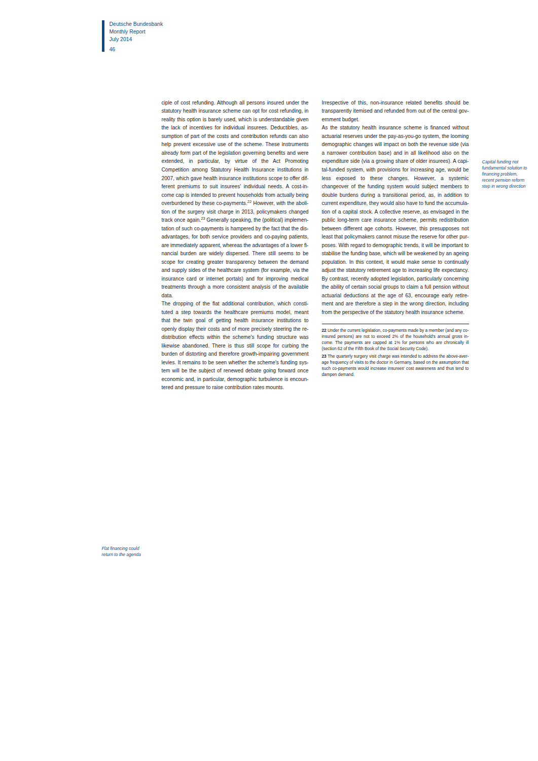Deutsche Bundesbank
Monthly Report
July 2014
46
Flat financing could return to the agenda
ciple of cost refunding. Although all persons insured under the statutory health insurance scheme can opt for cost refunding, in reality this option is barely used, which is understandable given the lack of incentives for individual insurees. Deductibles, assumption of part of the costs and contribution refunds can also help prevent excessive use of the scheme. These instruments already form part of the legislation governing benefits and were extended, in particular, by virtue of the Act Promoting Competition among Statutory Health Insurance institutions in 2007, which gave health insurance institutions scope to offer different premiums to suit insurees' individual needs. A cost-income cap is intended to prevent households from actually being overburdened by these co-payments.22 However, with the abolition of the surgery visit charge in 2013, policymakers changed track once again.23 Generally speaking, the (political) implementation of such co-payments is hampered by the fact that the disadvantages, for both service providers and co-paying patients, are immediately apparent, whereas the advantages of a lower financial burden are widely dispersed. There still seems to be scope for creating greater transparency between the demand and supply sides of the healthcare system (for example, via the insurance card or internet portals) and for improving medical treatments through a more consistent analysis of the available data.
The dropping of the flat additional contribution, which constituted a step towards the healthcare premiums model, meant that the twin goal of getting health insurance institutions to openly display their costs and of more precisely steering the redistribution effects within the scheme's funding structure was likewise abandoned. There is thus still scope for curbing the burden of distorting and therefore growth-impairing government levies. It remains to be seen whether the scheme's funding system will be the subject of renewed debate going forward once economic and, in particular, demographic turbulence is encountered and pressure to raise contribution rates mounts.
Irrespective of this, non-insurance related benefits should be transparently itemised and refunded from out of the central government budget.
As the statutory health insurance scheme is financed without actuarial reserves under the pay-as-you-go system, the looming demographic changes will impact on both the revenue side (via a narrower contribution base) and in all likelihood also on the expenditure side (via a growing share of older insurees). A capital-funded system, with provisions for increasing age, would be less exposed to these changes. However, a systemic changeover of the funding system would subject members to double burdens during a transitional period, as, in addition to current expenditure, they would also have to fund the accumulation of a capital stock. A collective reserve, as envisaged in the public long-term care insurance scheme, permits redistribution between different age cohorts. However, this presupposes not least that policymakers cannot misuse the reserve for other purposes. With regard to demographic trends, it will be important to stabilise the funding base, which will be weakened by an ageing population. In this context, it would make sense to continually adjust the statutory retirement age to increasing life expectancy. By contrast, recently adopted legislation, particularly concerning the ability of certain social groups to claim a full pension without actuarial deductions at the age of 63, encourage early retirement and are therefore a step in the wrong direction, including from the perspective of the statutory health insurance scheme.
22 Under the current legislation, co-payments made by a member (and any co-insured persons) are not to exceed 2% of the household's annual gross income. The payments are capped at 1% for persons who are chronically ill (section 62 of the Fifth Book of the Social Security Code).
23 The quarterly surgery visit charge was intended to address the above-average frequency of visits to the doctor in Germany, based on the assumption that such co-payments would increase insurees' cost awareness and thus tend to dampen demand.
Capital funding not fundamental solution to financing problem, recent pension reform step in wrong direction